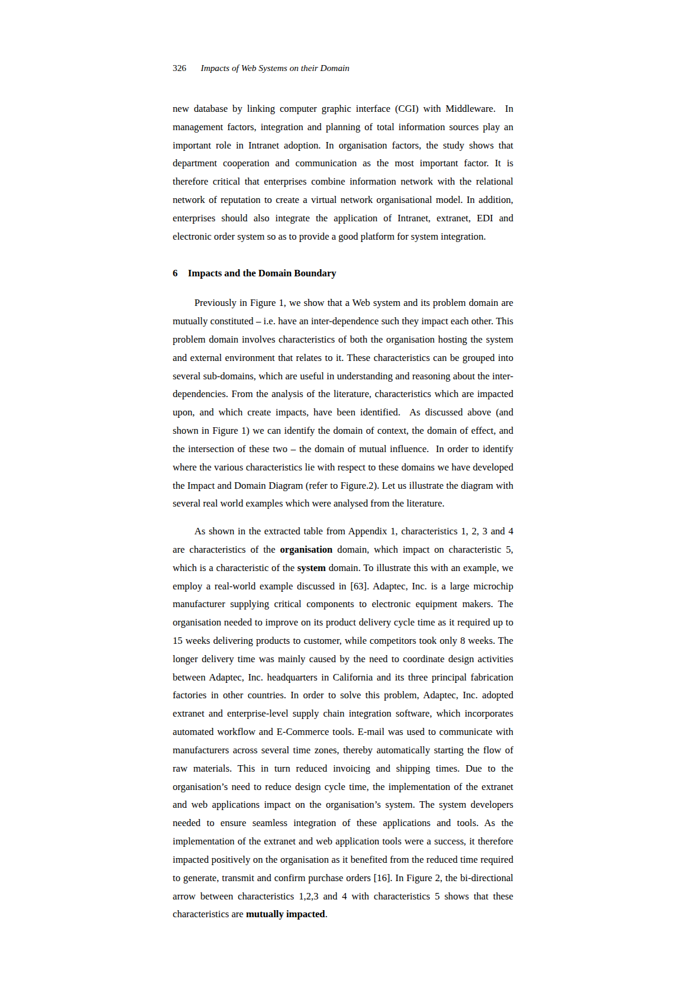326 Impacts of Web Systems on their Domain
new database by linking computer graphic interface (CGI) with Middleware. In management factors, integration and planning of total information sources play an important role in Intranet adoption. In organisation factors, the study shows that department cooperation and communication as the most important factor. It is therefore critical that enterprises combine information network with the relational network of reputation to create a virtual network organisational model. In addition, enterprises should also integrate the application of Intranet, extranet, EDI and electronic order system so as to provide a good platform for system integration.
6 Impacts and the Domain Boundary
Previously in Figure 1, we show that a Web system and its problem domain are mutually constituted – i.e. have an inter-dependence such they impact each other. This problem domain involves characteristics of both the organisation hosting the system and external environment that relates to it. These characteristics can be grouped into several sub-domains, which are useful in understanding and reasoning about the inter-dependencies. From the analysis of the literature, characteristics which are impacted upon, and which create impacts, have been identified. As discussed above (and shown in Figure 1) we can identify the domain of context, the domain of effect, and the intersection of these two – the domain of mutual influence. In order to identify where the various characteristics lie with respect to these domains we have developed the Impact and Domain Diagram (refer to Figure.2). Let us illustrate the diagram with several real world examples which were analysed from the literature.
As shown in the extracted table from Appendix 1, characteristics 1, 2, 3 and 4 are characteristics of the organisation domain, which impact on characteristic 5, which is a characteristic of the system domain. To illustrate this with an example, we employ a real-world example discussed in [63]. Adaptec, Inc. is a large microchip manufacturer supplying critical components to electronic equipment makers. The organisation needed to improve on its product delivery cycle time as it required up to 15 weeks delivering products to customer, while competitors took only 8 weeks. The longer delivery time was mainly caused by the need to coordinate design activities between Adaptec, Inc. headquarters in California and its three principal fabrication factories in other countries. In order to solve this problem, Adaptec, Inc. adopted extranet and enterprise-level supply chain integration software, which incorporates automated workflow and E-Commerce tools. E-mail was used to communicate with manufacturers across several time zones, thereby automatically starting the flow of raw materials. This in turn reduced invoicing and shipping times. Due to the organisation’s need to reduce design cycle time, the implementation of the extranet and web applications impact on the organisation’s system. The system developers needed to ensure seamless integration of these applications and tools. As the implementation of the extranet and web application tools were a success, it therefore impacted positively on the organisation as it benefited from the reduced time required to generate, transmit and confirm purchase orders [16]. In Figure 2, the bi-directional arrow between characteristics 1,2,3 and 4 with characteristics 5 shows that these characteristics are mutually impacted.